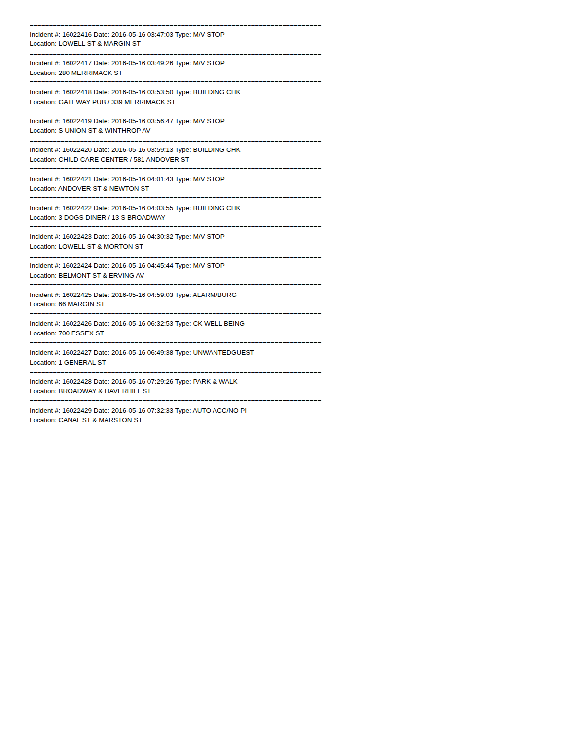===========================================================================
Incident #: 16022416 Date: 2016-05-16 03:47:03 Type: M/V STOP
Location: LOWELL ST & MARGIN ST
===========================================================================
Incident #: 16022417 Date: 2016-05-16 03:49:26 Type: M/V STOP
Location: 280 MERRIMACK ST
===========================================================================
Incident #: 16022418 Date: 2016-05-16 03:53:50 Type: BUILDING CHK
Location: GATEWAY PUB / 339 MERRIMACK ST
===========================================================================
Incident #: 16022419 Date: 2016-05-16 03:56:47 Type: M/V STOP
Location: S UNION ST & WINTHROP AV
===========================================================================
Incident #: 16022420 Date: 2016-05-16 03:59:13 Type: BUILDING CHK
Location: CHILD CARE CENTER / 581 ANDOVER ST
===========================================================================
Incident #: 16022421 Date: 2016-05-16 04:01:43 Type: M/V STOP
Location: ANDOVER ST & NEWTON ST
===========================================================================
Incident #: 16022422 Date: 2016-05-16 04:03:55 Type: BUILDING CHK
Location: 3 DOGS DINER / 13 S BROADWAY
===========================================================================
Incident #: 16022423 Date: 2016-05-16 04:30:32 Type: M/V STOP
Location: LOWELL ST & MORTON ST
===========================================================================
Incident #: 16022424 Date: 2016-05-16 04:45:44 Type: M/V STOP
Location: BELMONT ST & ERVING AV
===========================================================================
Incident #: 16022425 Date: 2016-05-16 04:59:03 Type: ALARM/BURG
Location: 66 MARGIN ST
===========================================================================
Incident #: 16022426 Date: 2016-05-16 06:32:53 Type: CK WELL BEING
Location: 700 ESSEX ST
===========================================================================
Incident #: 16022427 Date: 2016-05-16 06:49:38 Type: UNWANTEDGUEST
Location: 1 GENERAL ST
===========================================================================
Incident #: 16022428 Date: 2016-05-16 07:29:26 Type: PARK & WALK
Location: BROADWAY & HAVERHILL ST
===========================================================================
Incident #: 16022429 Date: 2016-05-16 07:32:33 Type: AUTO ACC/NO PI
Location: CANAL ST & MARSTON ST